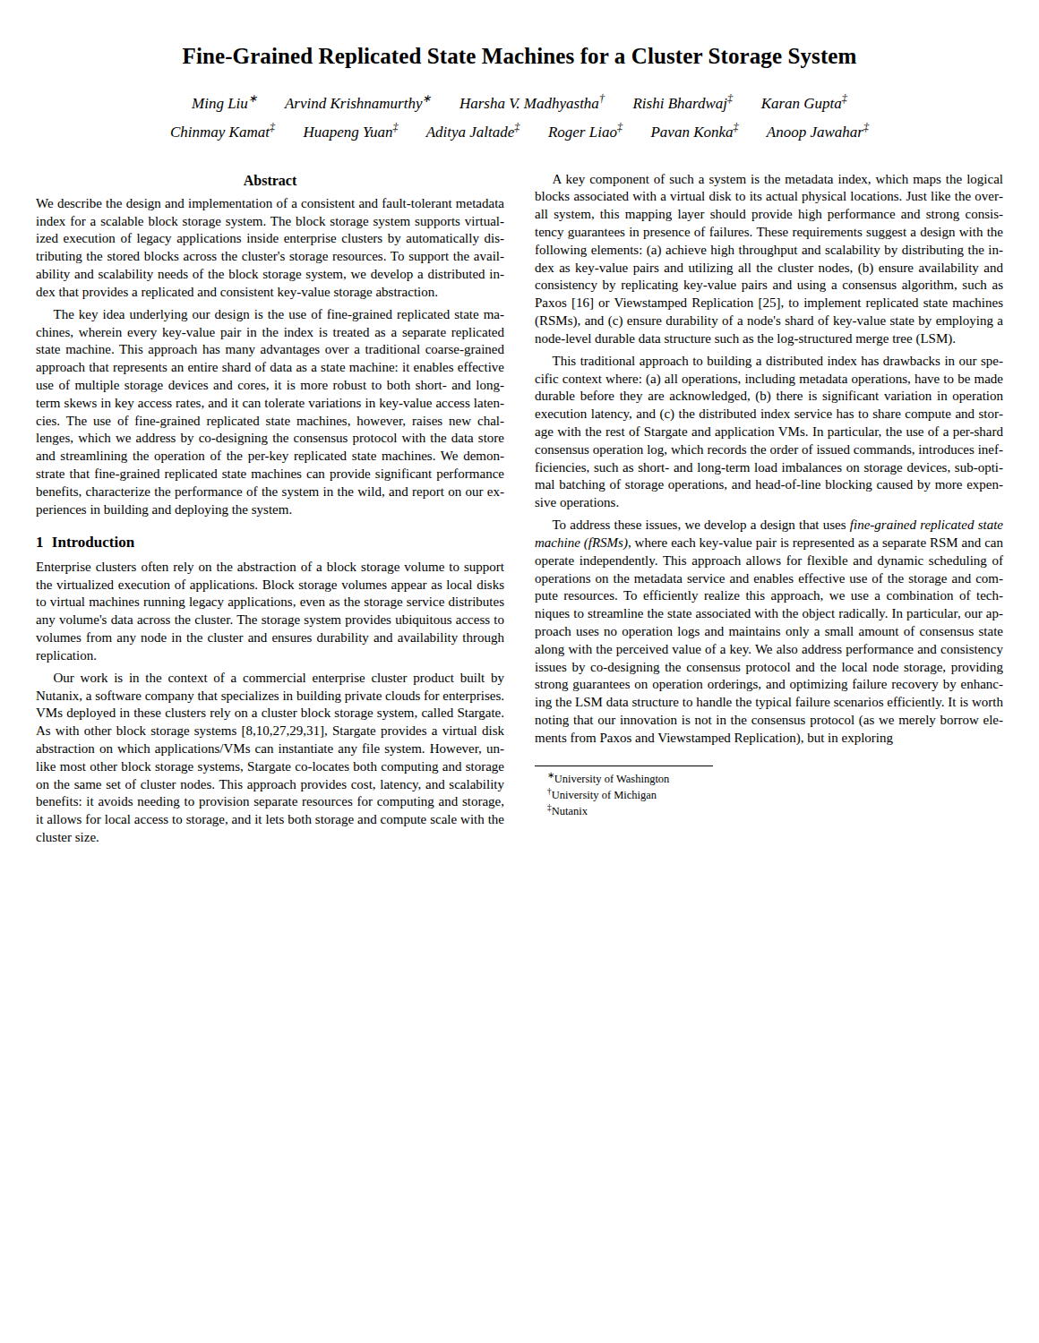Fine-Grained Replicated State Machines for a Cluster Storage System
Ming Liu∗ Arvind Krishnamurthy∗ Harsha V. Madhyastha† Rishi Bhardwaj‡ Karan Gupta‡ Chinmay Kamat‡ Huapeng Yuan‡ Aditya Jaltade‡ Roger Liao‡ Pavan Konka‡ Anoop Jawahar‡
Abstract
We describe the design and implementation of a consistent and fault-tolerant metadata index for a scalable block storage system. The block storage system supports virtualized execution of legacy applications inside enterprise clusters by automatically distributing the stored blocks across the cluster's storage resources. To support the availability and scalability needs of the block storage system, we develop a distributed index that provides a replicated and consistent key-value storage abstraction.
The key idea underlying our design is the use of fine-grained replicated state machines, wherein every key-value pair in the index is treated as a separate replicated state machine. This approach has many advantages over a traditional coarse-grained approach that represents an entire shard of data as a state machine: it enables effective use of multiple storage devices and cores, it is more robust to both short- and long-term skews in key access rates, and it can tolerate variations in key-value access latencies. The use of fine-grained replicated state machines, however, raises new challenges, which we address by co-designing the consensus protocol with the data store and streamlining the operation of the per-key replicated state machines. We demonstrate that fine-grained replicated state machines can provide significant performance benefits, characterize the performance of the system in the wild, and report on our experiences in building and deploying the system.
1 Introduction
Enterprise clusters often rely on the abstraction of a block storage volume to support the virtualized execution of applications. Block storage volumes appear as local disks to virtual machines running legacy applications, even as the storage service distributes any volume's data across the cluster. The storage system provides ubiquitous access to volumes from any node in the cluster and ensures durability and availability through replication.
Our work is in the context of a commercial enterprise cluster product built by Nutanix, a software company that specializes in building private clouds for enterprises. VMs deployed in these clusters rely on a cluster block storage system, called Stargate. As with other block storage systems [8,10,27,29,31], Stargate provides a virtual disk abstraction on which applications/VMs can instantiate any file system. However, unlike most other block storage systems, Stargate co-locates both computing and storage on the same set of cluster nodes. This approach provides cost, latency, and scalability benefits: it avoids needing to provision separate resources for computing and storage, it allows for local access to storage, and it lets both storage and compute scale with the cluster size.
A key component of such a system is the metadata index, which maps the logical blocks associated with a virtual disk to its actual physical locations. Just like the overall system, this mapping layer should provide high performance and strong consistency guarantees in presence of failures. These requirements suggest a design with the following elements: (a) achieve high throughput and scalability by distributing the index as key-value pairs and utilizing all the cluster nodes, (b) ensure availability and consistency by replicating key-value pairs and using a consensus algorithm, such as Paxos [16] or Viewstamped Replication [25], to implement replicated state machines (RSMs), and (c) ensure durability of a node's shard of key-value state by employing a node-level durable data structure such as the log-structured merge tree (LSM).
This traditional approach to building a distributed index has drawbacks in our specific context where: (a) all operations, including metadata operations, have to be made durable before they are acknowledged, (b) there is significant variation in operation execution latency, and (c) the distributed index service has to share compute and storage with the rest of Stargate and application VMs. In particular, the use of a per-shard consensus operation log, which records the order of issued commands, introduces inefficiencies, such as short- and long-term load imbalances on storage devices, sub-optimal batching of storage operations, and head-of-line blocking caused by more expensive operations.
To address these issues, we develop a design that uses fine-grained replicated state machine (fRSMs), where each key-value pair is represented as a separate RSM and can operate independently. This approach allows for flexible and dynamic scheduling of operations on the metadata service and enables effective use of the storage and compute resources. To efficiently realize this approach, we use a combination of techniques to streamline the state associated with the object radically. In particular, our approach uses no operation logs and maintains only a small amount of consensus state along with the perceived value of a key. We also address performance and consistency issues by co-designing the consensus protocol and the local node storage, providing strong guarantees on operation orderings, and optimizing failure recovery by enhancing the LSM data structure to handle the typical failure scenarios efficiently. It is worth noting that our innovation is not in the consensus protocol (as we merely borrow elements from Paxos and Viewstamped Replication), but in exploring
∗University of Washington
†University of Michigan
‡Nutanix